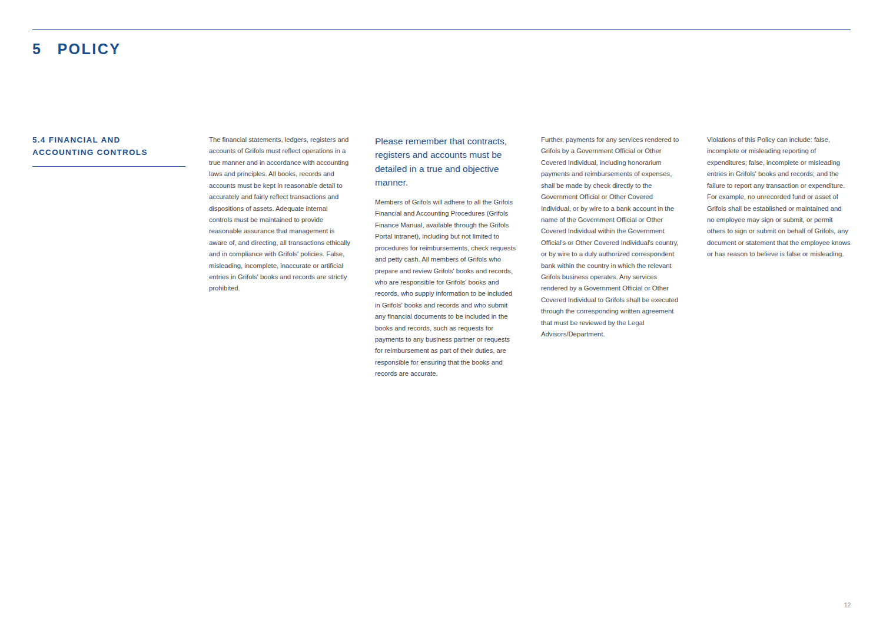5 POLICY
5.4 FINANCIAL AND
ACCOUNTING CONTROLS
The financial statements, ledgers, registers and accounts of Grifols must reflect operations in a true manner and in accordance with accounting laws and principles. All books, records and accounts must be kept in reasonable detail to accurately and fairly reflect transactions and dispositions of assets. Adequate internal controls must be maintained to provide reasonable assurance that management is aware of, and directing, all transactions ethically and in compliance with Grifols' policies. False, misleading, incomplete, inaccurate or artificial entries in Grifols' books and records are strictly prohibited.
Please remember that contracts, registers and accounts must be detailed in a true and objective manner.
Members of Grifols will adhere to all the Grifols Financial and Accounting Procedures (Grifols Finance Manual, available through the Grifols Portal intranet), including but not limited to procedures for reimbursements, check requests and petty cash. All members of Grifols who prepare and review Grifols' books and records, who are responsible for Grifols' books and records, who supply information to be included in Grifols' books and records and who submit any financial documents to be included in the books and records, such as requests for payments to any business partner or requests for reimbursement as part of their duties, are responsible for ensuring that the books and records are accurate.
Further, payments for any services rendered to Grifols by a Government Official or Other Covered Individual, including honorarium payments and reimbursements of expenses, shall be made by check directly to the Government Official or Other Covered Individual, or by wire to a bank account in the name of the Government Official or Other Covered Individual within the Government Official's or Other Covered Individual's country, or by wire to a duly authorized correspondent bank within the country in which the relevant Grifols business operates. Any services rendered by a Government Official or Other Covered Individual to Grifols shall be executed through the corresponding written agreement that must be reviewed by the Legal Advisors/Department.
Violations of this Policy can include: false, incomplete or misleading reporting of expenditures; false, incomplete or misleading entries in Grifols' books and records; and the failure to report any transaction or expenditure. For example, no unrecorded fund or asset of Grifols shall be established or maintained and no employee may sign or submit, or permit others to sign or submit on behalf of Grifols, any document or statement that the employee knows or has reason to believe is false or misleading.
12